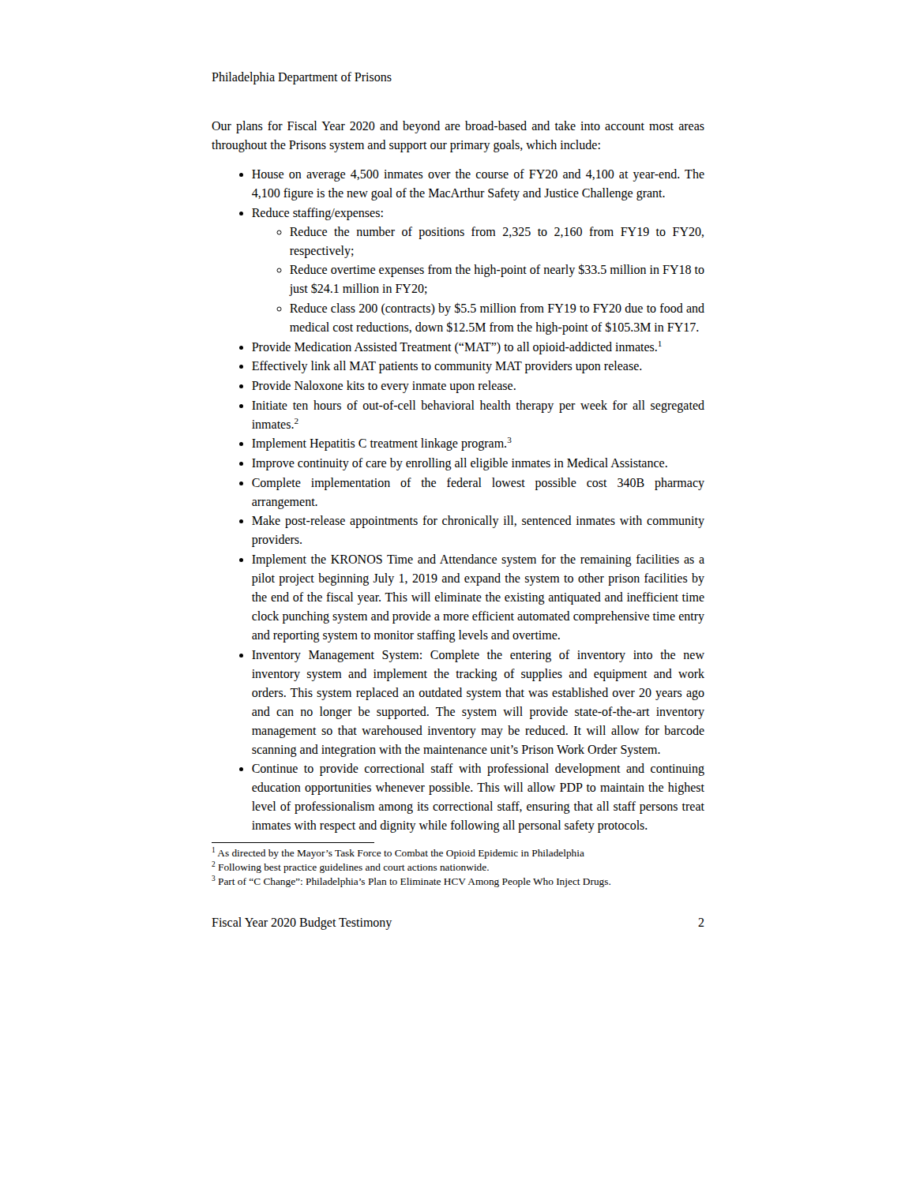Philadelphia Department of Prisons
Our plans for Fiscal Year 2020 and beyond are broad-based and take into account most areas throughout the Prisons system and support our primary goals, which include:
House on average 4,500 inmates over the course of FY20 and 4,100 at year-end. The 4,100 figure is the new goal of the MacArthur Safety and Justice Challenge grant.
Reduce staffing/expenses:
Reduce the number of positions from 2,325 to 2,160 from FY19 to FY20, respectively;
Reduce overtime expenses from the high-point of nearly $33.5 million in FY18 to just $24.1 million in FY20;
Reduce class 200 (contracts) by $5.5 million from FY19 to FY20 due to food and medical cost reductions, down $12.5M from the high-point of $105.3M in FY17.
Provide Medication Assisted Treatment (“MAT”) to all opioid-addicted inmates.1
Effectively link all MAT patients to community MAT providers upon release.
Provide Naloxone kits to every inmate upon release.
Initiate ten hours of out-of-cell behavioral health therapy per week for all segregated inmates.2
Implement Hepatitis C treatment linkage program.3
Improve continuity of care by enrolling all eligible inmates in Medical Assistance.
Complete implementation of the federal lowest possible cost 340B pharmacy arrangement.
Make post-release appointments for chronically ill, sentenced inmates with community providers.
Implement the KRONOS Time and Attendance system for the remaining facilities as a pilot project beginning July 1, 2019 and expand the system to other prison facilities by the end of the fiscal year. This will eliminate the existing antiquated and inefficient time clock punching system and provide a more efficient automated comprehensive time entry and reporting system to monitor staffing levels and overtime.
Inventory Management System: Complete the entering of inventory into the new inventory system and implement the tracking of supplies and equipment and work orders. This system replaced an outdated system that was established over 20 years ago and can no longer be supported. The system will provide state-of-the-art inventory management so that warehoused inventory may be reduced. It will allow for barcode scanning and integration with the maintenance unit’s Prison Work Order System.
Continue to provide correctional staff with professional development and continuing education opportunities whenever possible. This will allow PDP to maintain the highest level of professionalism among its correctional staff, ensuring that all staff persons treat inmates with respect and dignity while following all personal safety protocols.
1 As directed by the Mayor’s Task Force to Combat the Opioid Epidemic in Philadelphia
2 Following best practice guidelines and court actions nationwide.
3 Part of “C Change”: Philadelphia’s Plan to Eliminate HCV Among People Who Inject Drugs.
Fiscal Year 2020 Budget Testimony 2